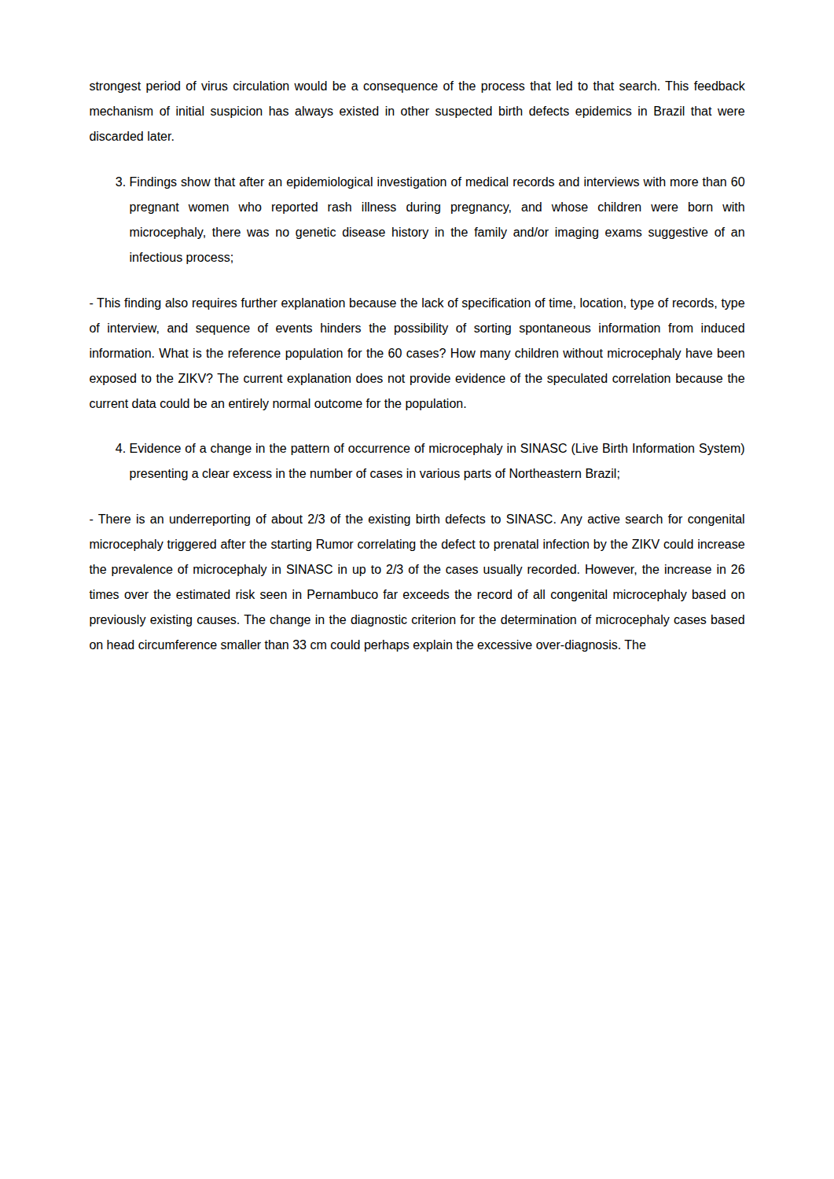strongest period of virus circulation would be a consequence of the process that led to that search. This feedback mechanism of initial suspicion has always existed in other suspected birth defects epidemics in Brazil that were discarded later.
Findings show that after an epidemiological investigation of medical records and interviews with more than 60 pregnant women who reported rash illness during pregnancy, and whose children were born with microcephaly, there was no genetic disease history in the family and/or imaging exams suggestive of an infectious process;
- This finding also requires further explanation because the lack of specification of time, location, type of records, type of interview, and sequence of events hinders the possibility of sorting spontaneous information from induced information. What is the reference population for the 60 cases? How many children without microcephaly have been exposed to the ZIKV? The current explanation does not provide evidence of the speculated correlation because the current data could be an entirely normal outcome for the population.
Evidence of a change in the pattern of occurrence of microcephaly in SINASC (Live Birth Information System) presenting a clear excess in the number of cases in various parts of Northeastern Brazil;
- There is an underreporting of about 2/3 of the existing birth defects to SINASC. Any active search for congenital microcephaly triggered after the starting Rumor correlating the defect to prenatal infection by the ZIKV could increase the prevalence of microcephaly in SINASC in up to 2/3 of the cases usually recorded. However, the increase in 26 times over the estimated risk seen in Pernambuco far exceeds the record of all congenital microcephaly based on previously existing causes. The change in the diagnostic criterion for the determination of microcephaly cases based on head circumference smaller than 33 cm could perhaps explain the excessive over-diagnosis. The